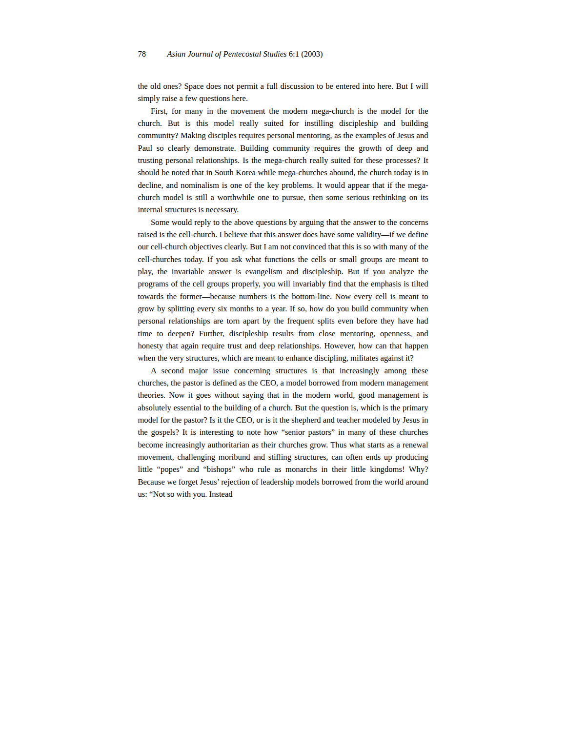78 Asian Journal of Pentecostal Studies 6:1 (2003)
the old ones? Space does not permit a full discussion to be entered into here. But I will simply raise a few questions here.
First, for many in the movement the modern mega-church is the model for the church. But is this model really suited for instilling discipleship and building community? Making disciples requires personal mentoring, as the examples of Jesus and Paul so clearly demonstrate. Building community requires the growth of deep and trusting personal relationships. Is the mega-church really suited for these processes? It should be noted that in South Korea while mega-churches abound, the church today is in decline, and nominalism is one of the key problems. It would appear that if the mega-church model is still a worthwhile one to pursue, then some serious rethinking on its internal structures is necessary.
Some would reply to the above questions by arguing that the answer to the concerns raised is the cell-church. I believe that this answer does have some validity—if we define our cell-church objectives clearly. But I am not convinced that this is so with many of the cell-churches today. If you ask what functions the cells or small groups are meant to play, the invariable answer is evangelism and discipleship. But if you analyze the programs of the cell groups properly, you will invariably find that the emphasis is tilted towards the former—because numbers is the bottom-line. Now every cell is meant to grow by splitting every six months to a year. If so, how do you build community when personal relationships are torn apart by the frequent splits even before they have had time to deepen? Further, discipleship results from close mentoring, openness, and honesty that again require trust and deep relationships. However, how can that happen when the very structures, which are meant to enhance discipling, militates against it?
A second major issue concerning structures is that increasingly among these churches, the pastor is defined as the CEO, a model borrowed from modern management theories. Now it goes without saying that in the modern world, good management is absolutely essential to the building of a church. But the question is, which is the primary model for the pastor? Is it the CEO, or is it the shepherd and teacher modeled by Jesus in the gospels? It is interesting to note how “senior pastors” in many of these churches become increasingly authoritarian as their churches grow. Thus what starts as a renewal movement, challenging moribund and stifling structures, can often ends up producing little “popes” and “bishops” who rule as monarchs in their little kingdoms! Why? Because we forget Jesus’ rejection of leadership models borrowed from the world around us: “Not so with you. Instead